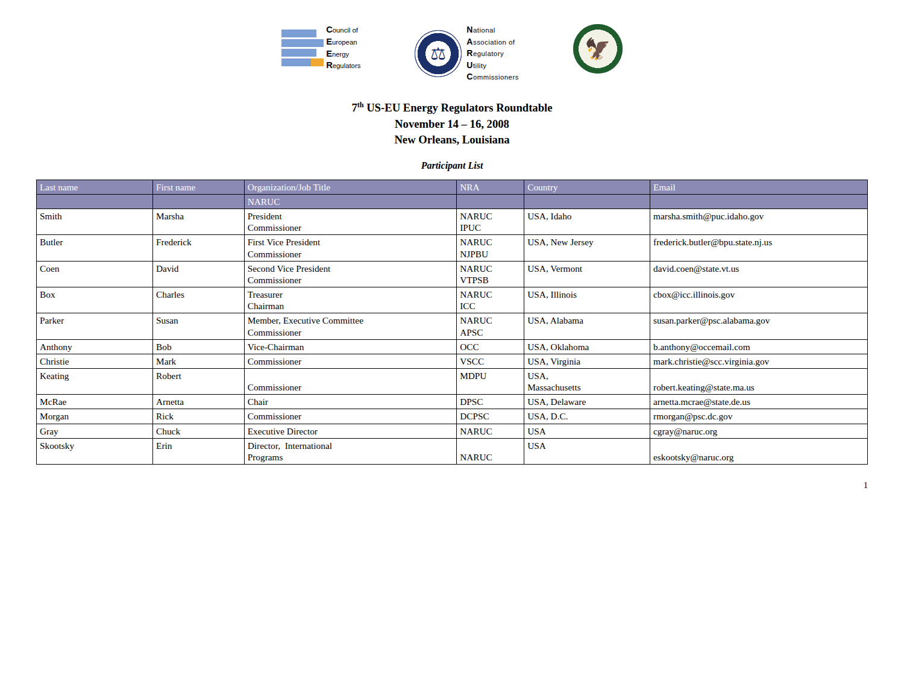Council of
European
Energy
Regulators
National
Association of
Regulatory
Utility
Commissioners
7th US-EU Energy Regulators Roundtable
November 14 – 16, 2008
New Orleans, Louisiana
Participant List
| Last name | First name | Organization/Job Title | NRA | Country | Email |
| --- | --- | --- | --- | --- | --- |
| | | NARUC | | | |
| Smith | Marsha | President Commissioner | NARUC IPUC | USA, Idaho | marsha.smith@puc.idaho.gov |
| Butler | Frederick | First Vice President Commissioner | NARUC NJPBU | USA, New Jersey | frederick.butler@bpu.state.nj.us |
| Coen | David | Second Vice President Commissioner | NARUC VTPSB | USA, Vermont | david.coen@state.vt.us |
| Box | Charles | Treasurer Chairman | NARUC ICC | USA, Illinois | cbox@icc.illinois.gov |
| Parker | Susan | Member, Executive Committee Commissioner | NARUC APSC | USA, Alabama | susan.parker@psc.alabama.gov |
| Anthony | Bob | Vice-Chairman | OCC | USA, Oklahoma | b.anthony@occemail.com |
| Christie | Mark | Commissioner | VSCC | USA, Virginia | mark.christie@scc.virginia.gov |
| Keating | Robert | Commissioner | MDPU | USA, Massachusetts | robert.keating@state.ma.us |
| McRae | Arnetta | Chair | DPSC | USA, Delaware | arnetta.mcrae@state.de.us |
| Morgan | Rick | Commissioner | DCPSC | USA, D.C. | rmorgan@psc.dc.gov |
| Gray | Chuck | Executive Director | NARUC | USA | cgray@naruc.org |
| Skootsky | Erin | Director, International Programs | NARUC | USA | eskootsky@naruc.org |
1